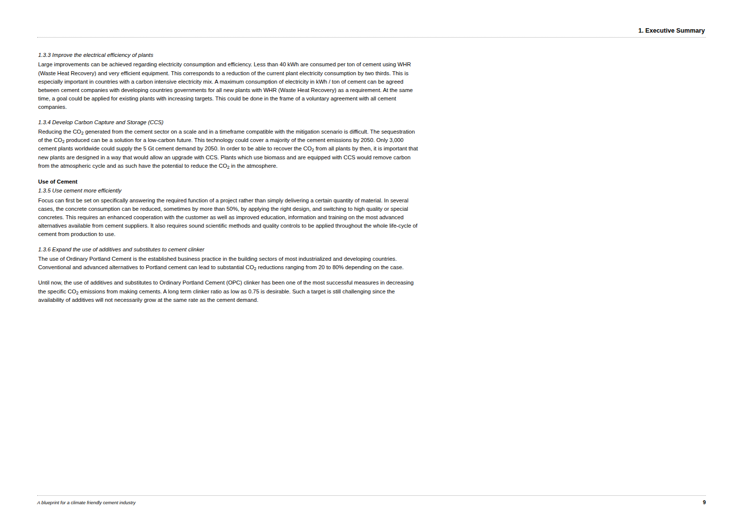1. Executive Summary
1.3.3 Improve the electrical efficiency of plants
Large improvements can be achieved regarding electricity consumption and efficiency. Less than 40 kWh are consumed per ton of cement using WHR (Waste Heat Recovery) and very efficient equipment. This corresponds to a reduction of the current plant electricity consumption by two thirds. This is especially important in countries with a carbon intensive electricity mix. A maximum consumption of electricity in kWh / ton of cement can be agreed between cement companies with developing countries governments for all new plants with WHR (Waste Heat Recovery) as a requirement. At the same time, a goal could be applied for existing plants with increasing targets. This could be done in the frame of a voluntary agreement with all cement companies.
1.3.4 Develop Carbon Capture and Storage (CCS)
Reducing the CO2 generated from the cement sector on a scale and in a timeframe compatible with the mitigation scenario is difficult. The sequestration of the CO2 produced can be a solution for a low-carbon future. This technology could cover a majority of the cement emissions by 2050. Only 3,000 cement plants worldwide could supply the 5 Gt cement demand by 2050. In order to be able to recover the CO2 from all plants by then, it is important that new plants are designed in a way that would allow an upgrade with CCS. Plants which use biomass and are equipped with CCS would remove carbon from the atmospheric cycle and as such have the potential to reduce the CO2 in the atmosphere.
Use of Cement
1.3.5 Use cement more efficiently
Focus can first be set on specifically answering the required function of a project rather than simply delivering a certain quantity of material. In several cases, the concrete consumption can be reduced, sometimes by more than 50%, by applying the right design, and switching to high quality or special concretes. This requires an enhanced cooperation with the customer as well as improved education, information and training on the most advanced alternatives available from cement suppliers. It also requires sound scientific methods and quality controls to be applied throughout the whole life-cycle of cement from production to use.
1.3.6 Expand the use of additives and substitutes to cement clinker
The use of Ordinary Portland Cement is the established business practice in the building sectors of most industrialized and developing countries. Conventional and advanced alternatives to Portland cement can lead to substantial CO2 reductions ranging from 20 to 80% depending on the case.
Until now, the use of additives and substitutes to Ordinary Portland Cement (OPC) clinker has been one of the most successful measures in decreasing the specific CO2 emissions from making cements. A long term clinker ratio as low as 0.75 is desirable. Such a target is still challenging since the availability of additives will not necessarily grow at the same rate as the cement demand.
A blueprint for a climate friendly cement industry
9